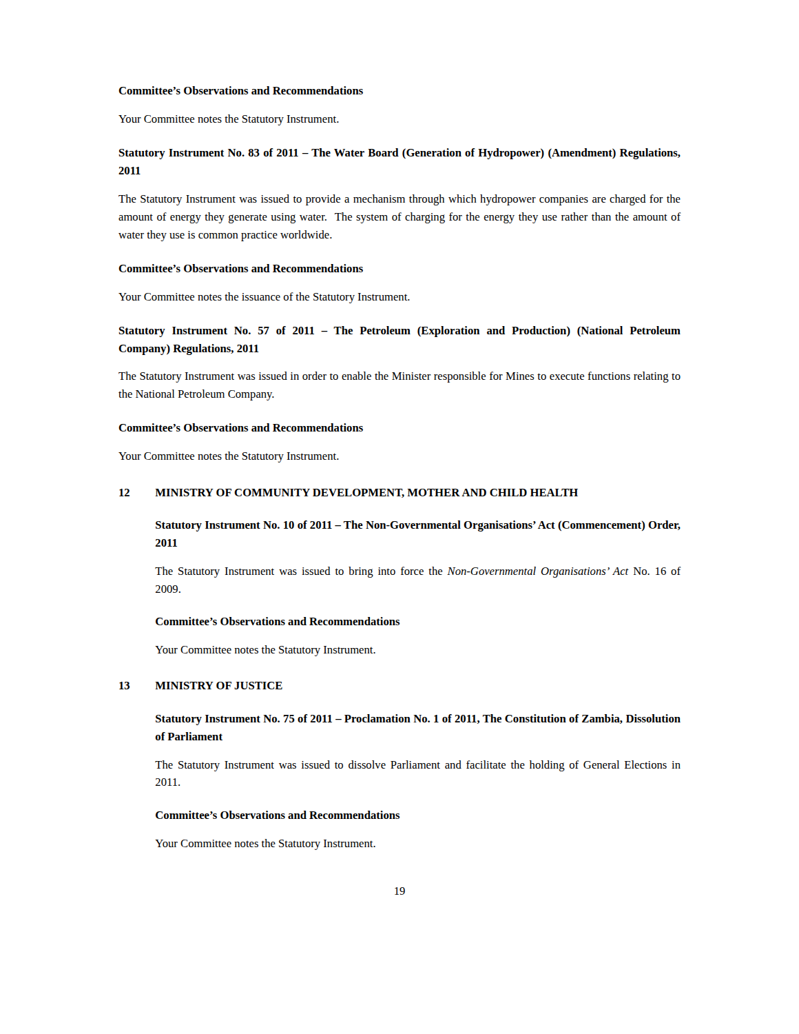Committee’s Observations and Recommendations
Your Committee notes the Statutory Instrument.
Statutory Instrument No. 83 of 2011 – The Water Board (Generation of Hydropower) (Amendment) Regulations, 2011
The Statutory Instrument was issued to provide a mechanism through which hydropower companies are charged for the amount of energy they generate using water. The system of charging for the energy they use rather than the amount of water they use is common practice worldwide.
Committee’s Observations and Recommendations
Your Committee notes the issuance of the Statutory Instrument.
Statutory Instrument No. 57 of 2011 – The Petroleum (Exploration and Production) (National Petroleum Company) Regulations, 2011
The Statutory Instrument was issued in order to enable the Minister responsible for Mines to execute functions relating to the National Petroleum Company.
Committee’s Observations and Recommendations
Your Committee notes the Statutory Instrument.
12 Ministry of Community Development, Mother and Child Health
Statutory Instrument No. 10 of 2011 – The Non-Governmental Organisations’ Act (Commencement) Order, 2011
The Statutory Instrument was issued to bring into force the Non-Governmental Organisations’ Act No. 16 of 2009.
Committee’s Observations and Recommendations
Your Committee notes the Statutory Instrument.
13 Ministry of Justice
Statutory Instrument No. 75 of 2011 – Proclamation No. 1 of 2011, The Constitution of Zambia, Dissolution of Parliament
The Statutory Instrument was issued to dissolve Parliament and facilitate the holding of General Elections in 2011.
Committee’s Observations and Recommendations
Your Committee notes the Statutory Instrument.
19